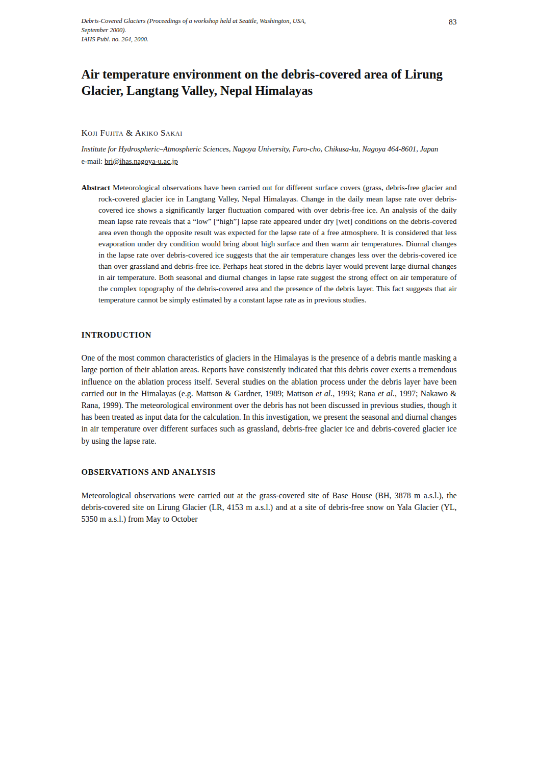Debris-Covered Glaciers (Proceedings of a workshop held at Seattle, Washington, USA, September 2000).
IAHS Publ. no. 264, 2000.
83
Air temperature environment on the debris-covered area of Lirung Glacier, Langtang Valley, Nepal Himalayas
Koji Fujita & Akiko Sakai
Institute for Hydrospheric–Atmospheric Sciences, Nagoya University, Furo-cho, Chikusa-ku, Nagoya 464-8601, Japan
e-mail: bri@ihas.nagoya-u.ac.jp
Abstract Meteorological observations have been carried out for different surface covers (grass, debris-free glacier and rock-covered glacier ice in Langtang Valley, Nepal Himalayas. Change in the daily mean lapse rate over debris-covered ice shows a significantly larger fluctuation compared with over debris-free ice. An analysis of the daily mean lapse rate reveals that a “low” [“high”] lapse rate appeared under dry [wet] conditions on the debris-covered area even though the opposite result was expected for the lapse rate of a free atmosphere. It is considered that less evaporation under dry condition would bring about high surface and then warm air temperatures. Diurnal changes in the lapse rate over debris-covered ice suggests that the air temperature changes less over the debris-covered ice than over grassland and debris-free ice. Perhaps heat stored in the debris layer would prevent large diurnal changes in air temperature. Both seasonal and diurnal changes in lapse rate suggest the strong effect on air temperature of the complex topography of the debris-covered area and the presence of the debris layer. This fact suggests that air temperature cannot be simply estimated by a constant lapse rate as in previous studies.
INTRODUCTION
One of the most common characteristics of glaciers in the Himalayas is the presence of a debris mantle masking a large portion of their ablation areas. Reports have consistently indicated that this debris cover exerts a tremendous influence on the ablation process itself. Several studies on the ablation process under the debris layer have been carried out in the Himalayas (e.g. Mattson & Gardner, 1989; Mattson et al., 1993; Rana et al., 1997; Nakawo & Rana, 1999). The meteorological environment over the debris has not been discussed in previous studies, though it has been treated as input data for the calculation. In this investigation, we present the seasonal and diurnal changes in air temperature over different surfaces such as grassland, debris-free glacier ice and debris-covered glacier ice by using the lapse rate.
OBSERVATIONS AND ANALYSIS
Meteorological observations were carried out at the grass-covered site of Base House (BH, 3878 m a.s.l.), the debris-covered site on Lirung Glacier (LR, 4153 m a.s.l.) and at a site of debris-free snow on Yala Glacier (YL, 5350 m a.s.l.) from May to October